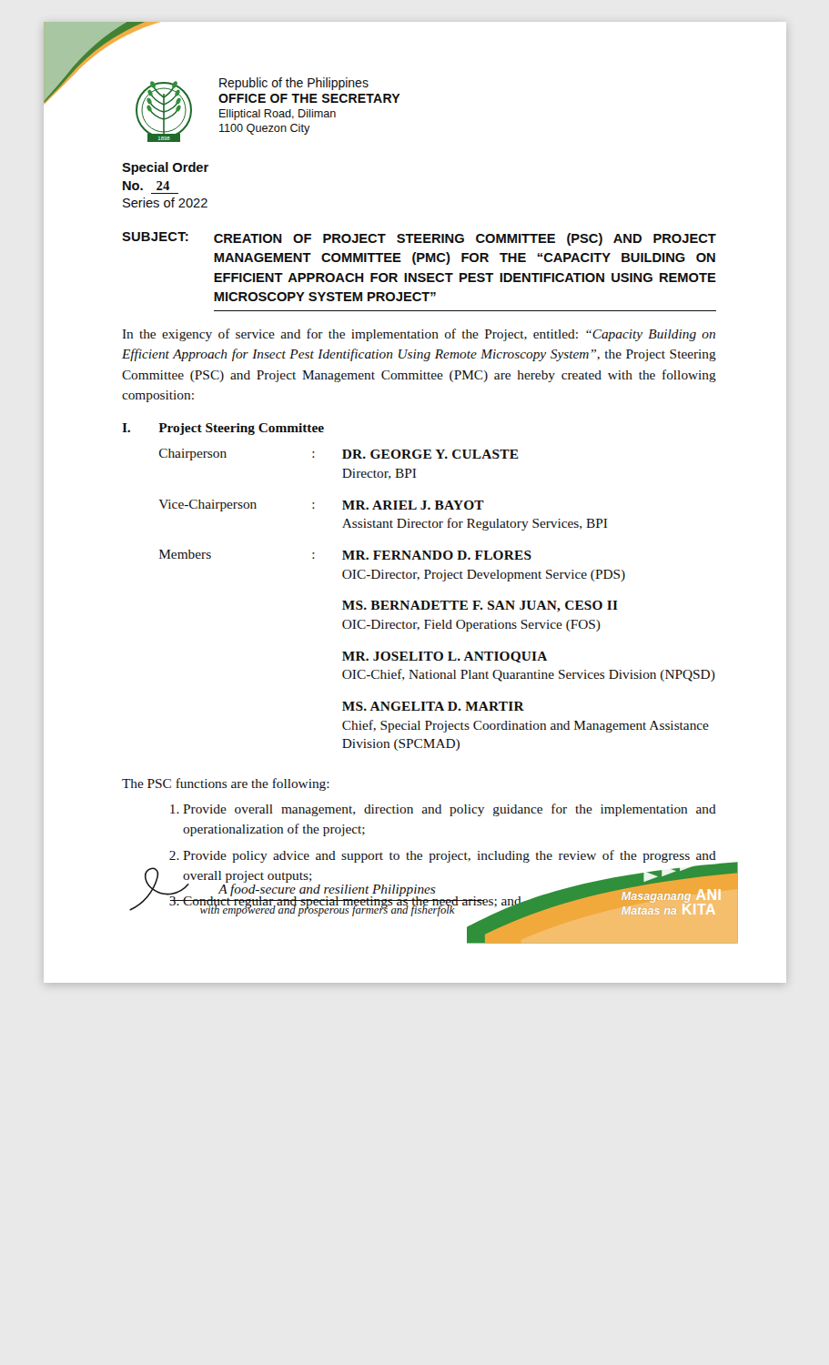1898
Republic of the Philippines
OFFICE OF THE SECRETARY
Elliptical Road, Diliman
1100 Quezon City
Special Order
No. 24
Series of 2022
| SUBJECT: | CREATION OF PROJECT STEERING COMMITTEE (PSC) AND PROJECT MANAGEMENT COMMITTEE (PMC) FOR THE “CAPACITY BUILDING ON EFFICIENT APPROACH FOR INSECT PEST IDENTIFICATION USING REMOTE MICROSCOPY SYSTEM PROJECT” |
In the exigency of service and for the implementation of the Project, entitled: “Capacity Building on Efficient Approach for Insect Pest Identification Using Remote Microscopy System”, the Project Steering Committee (PSC) and Project Management Committee (PMC) are hereby created with the following composition:
Project Steering Committee
| Chairperson | : | DR. GEORGE Y. CULASTE Director, BPI |
| Vice-Chairperson | : | MR. ARIEL J. BAYOT Assistant Director for Regulatory Services, BPI |
| Members | : | MR. FERNANDO D. FLORES OIC-Director, Project Development Service (PDS) |
| | | MS. BERNADETTE F. SAN JUAN, CESO II OIC-Director, Field Operations Service (FOS) |
| | | MR. JOSELITO L. ANTIOQUIA OIC-Chief, National Plant Quarantine Services Division (NPQSD) |
| | | MS. ANGELITA D. MARTIR Chief, Special Projects Coordination and Management Assistance Division (SPCMAD) |
The PSC functions are the following:
Provide overall management, direction and policy guidance for the implementation and operationalization of the project;
Provide policy advice and support to the project, including the review of the progress and overall project outputs;
Conduct regular and special meetings as the need arises; and
A food-secure and resilient Philippines
with empowered and prosperous farmers and fisherfolk
Masaganang ANI
Mataas na KITA